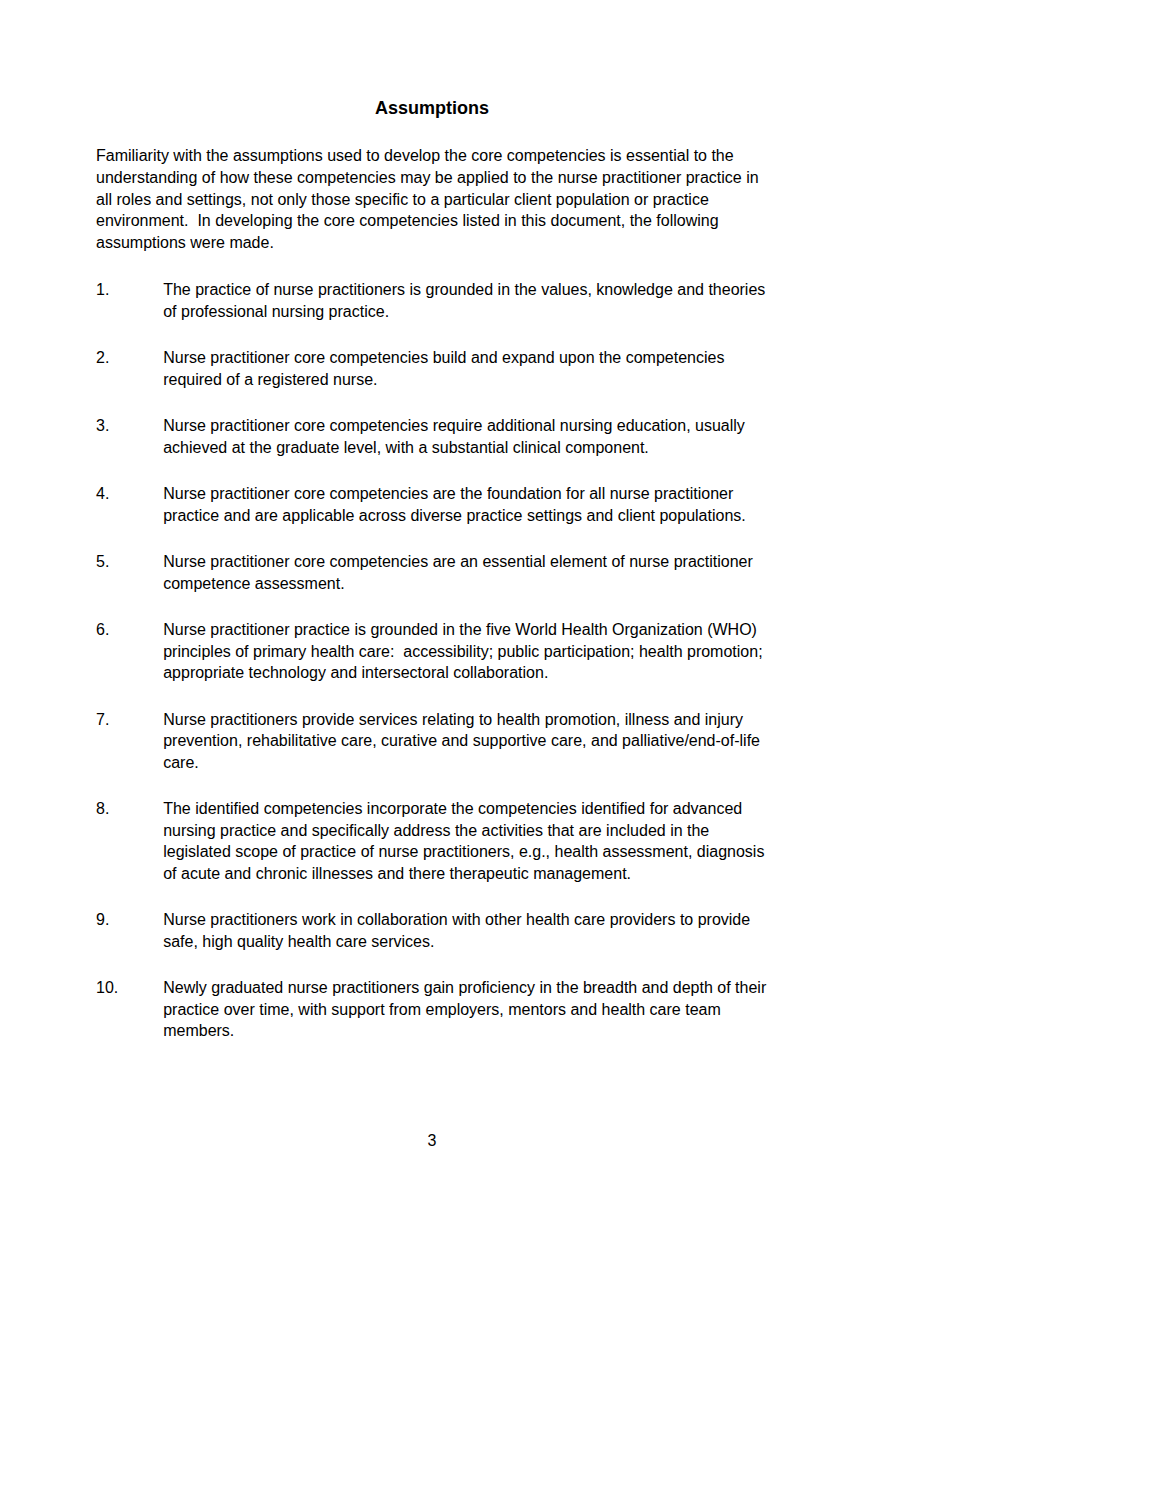Assumptions
Familiarity with the assumptions used to develop the core competencies is essential to the understanding of how these competencies may be applied to the nurse practitioner practice in all roles and settings, not only those specific to a particular client population or practice environment. In developing the core competencies listed in this document, the following assumptions were made.
The practice of nurse practitioners is grounded in the values, knowledge and theories of professional nursing practice.
Nurse practitioner core competencies build and expand upon the competencies required of a registered nurse.
Nurse practitioner core competencies require additional nursing education, usually achieved at the graduate level, with a substantial clinical component.
Nurse practitioner core competencies are the foundation for all nurse practitioner practice and are applicable across diverse practice settings and client populations.
Nurse practitioner core competencies are an essential element of nurse practitioner competence assessment.
Nurse practitioner practice is grounded in the five World Health Organization (WHO) principles of primary health care: accessibility; public participation; health promotion; appropriate technology and intersectoral collaboration.
Nurse practitioners provide services relating to health promotion, illness and injury prevention, rehabilitative care, curative and supportive care, and palliative/end-of-life care.
The identified competencies incorporate the competencies identified for advanced nursing practice and specifically address the activities that are included in the legislated scope of practice of nurse practitioners, e.g., health assessment, diagnosis of acute and chronic illnesses and there therapeutic management.
Nurse practitioners work in collaboration with other health care providers to provide safe, high quality health care services.
Newly graduated nurse practitioners gain proficiency in the breadth and depth of their practice over time, with support from employers, mentors and health care team members.
3